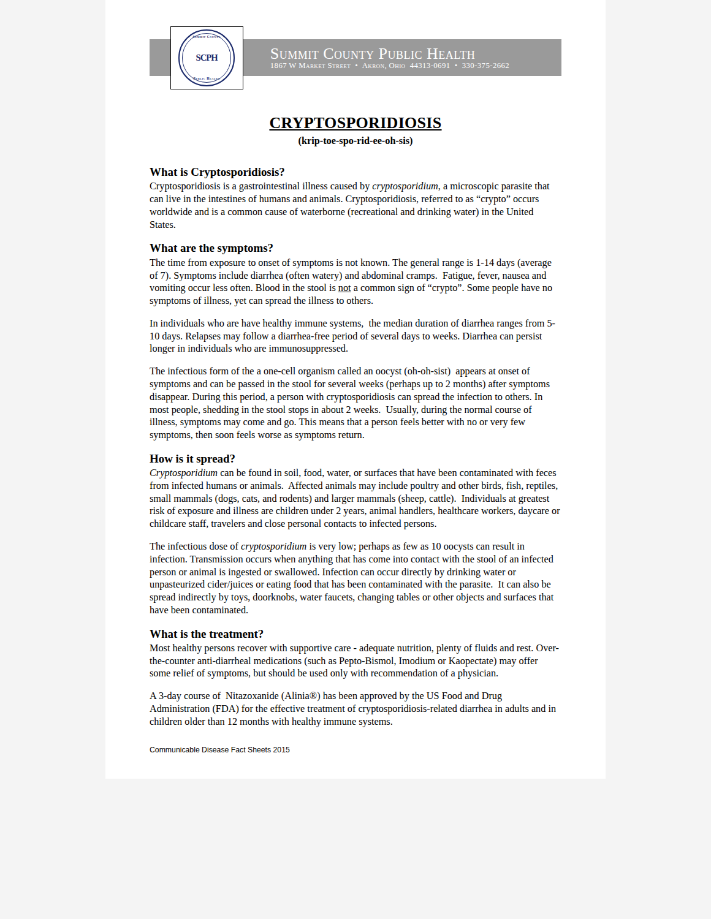Summit County Public Health
1867 W Market Street • Akron, Ohio 44313-0691 • 330-375-2662
Summit County
SCPH
Public Health
CRYPTOSPORIDIOSIS
(krip-toe-spo-rid-ee-oh-sis)
What is Cryptosporidiosis?
Cryptosporidiosis is a gastrointestinal illness caused by cryptosporidium, a microscopic parasite that can live in the intestines of humans and animals. Cryptosporidiosis, referred to as “crypto” occurs worldwide and is a common cause of waterborne (recreational and drinking water) in the United States.
What are the symptoms?
The time from exposure to onset of symptoms is not known. The general range is 1-14 days (average of 7). Symptoms include diarrhea (often watery) and abdominal cramps. Fatigue, fever, nausea and vomiting occur less often. Blood in the stool is not a common sign of “crypto”. Some people have no symptoms of illness, yet can spread the illness to others.
In individuals who are have healthy immune systems, the median duration of diarrhea ranges from 5-10 days. Relapses may follow a diarrhea-free period of several days to weeks. Diarrhea can persist longer in individuals who are immunosuppressed.
The infectious form of the a one-cell organism called an oocyst (oh-oh-sist) appears at onset of symptoms and can be passed in the stool for several weeks (perhaps up to 2 months) after symptoms disappear. During this period, a person with cryptosporidiosis can spread the infection to others. In most people, shedding in the stool stops in about 2 weeks. Usually, during the normal course of illness, symptoms may come and go. This means that a person feels better with no or very few symptoms, then soon feels worse as symptoms return.
How is it spread?
Cryptosporidium can be found in soil, food, water, or surfaces that have been contaminated with feces from infected humans or animals. Affected animals may include poultry and other birds, fish, reptiles, small mammals (dogs, cats, and rodents) and larger mammals (sheep, cattle). Individuals at greatest risk of exposure and illness are children under 2 years, animal handlers, healthcare workers, daycare or childcare staff, travelers and close personal contacts to infected persons.
The infectious dose of cryptosporidium is very low; perhaps as few as 10 oocysts can result in infection. Transmission occurs when anything that has come into contact with the stool of an infected person or animal is ingested or swallowed. Infection can occur directly by drinking water or unpasteurized cider/juices or eating food that has been contaminated with the parasite. It can also be spread indirectly by toys, doorknobs, water faucets, changing tables or other objects and surfaces that have been contaminated.
What is the treatment?
Most healthy persons recover with supportive care - adequate nutrition, plenty of fluids and rest. Over-the-counter anti-diarrheal medications (such as Pepto-Bismol, Imodium or Kaopectate) may offer some relief of symptoms, but should be used only with recommendation of a physician.
A 3-day course of Nitazoxanide (Alinia®) has been approved by the US Food and Drug Administration (FDA) for the effective treatment of cryptosporidiosis-related diarrhea in adults and in children older than 12 months with healthy immune systems.
Communicable Disease Fact Sheets 2015